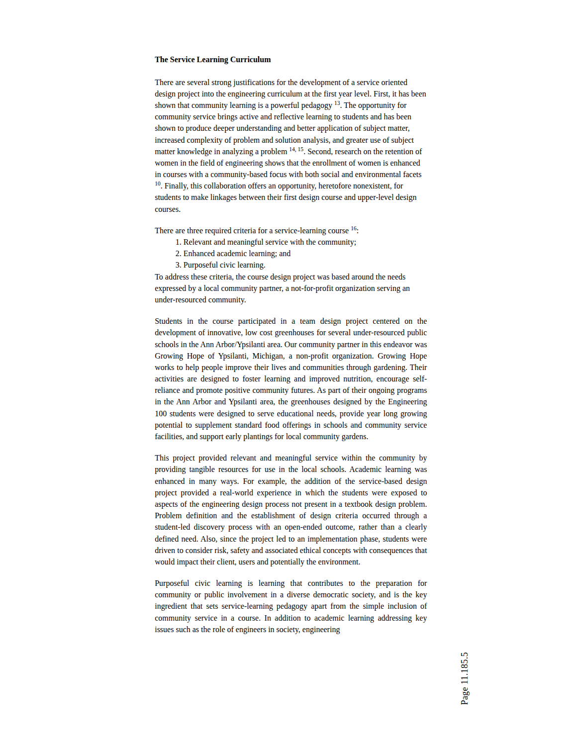The Service Learning Curriculum
There are several strong justifications for the development of a service oriented design project into the engineering curriculum at the first year level. First, it has been shown that community learning is a powerful pedagogy 13. The opportunity for community service brings active and reflective learning to students and has been shown to produce deeper understanding and better application of subject matter, increased complexity of problem and solution analysis, and greater use of subject matter knowledge in analyzing a problem 14, 15. Second, research on the retention of women in the field of engineering shows that the enrollment of women is enhanced in courses with a community-based focus with both social and environmental facets 10. Finally, this collaboration offers an opportunity, heretofore nonexistent, for students to make linkages between their first design course and upper-level design courses.
There are three required criteria for a service-learning course 16:
Relevant and meaningful service with the community;
Enhanced academic learning; and
Purposeful civic learning.
To address these criteria, the course design project was based around the needs expressed by a local community partner, a not-for-profit organization serving an under-resourced community.
Students in the course participated in a team design project centered on the development of innovative, low cost greenhouses for several under-resourced public schools in the Ann Arbor/Ypsilanti area. Our community partner in this endeavor was Growing Hope of Ypsilanti, Michigan, a non-profit organization. Growing Hope works to help people improve their lives and communities through gardening. Their activities are designed to foster learning and improved nutrition, encourage self-reliance and promote positive community futures. As part of their ongoing programs in the Ann Arbor and Ypsilanti area, the greenhouses designed by the Engineering 100 students were designed to serve educational needs, provide year long growing potential to supplement standard food offerings in schools and community service facilities, and support early plantings for local community gardens.
This project provided relevant and meaningful service within the community by providing tangible resources for use in the local schools. Academic learning was enhanced in many ways. For example, the addition of the service-based design project provided a real-world experience in which the students were exposed to aspects of the engineering design process not present in a textbook design problem. Problem definition and the establishment of design criteria occurred through a student-led discovery process with an open-ended outcome, rather than a clearly defined need. Also, since the project led to an implementation phase, students were driven to consider risk, safety and associated ethical concepts with consequences that would impact their client, users and potentially the environment.
Purposeful civic learning is learning that contributes to the preparation for community or public involvement in a diverse democratic society, and is the key ingredient that sets service-learning pedagogy apart from the simple inclusion of community service in a course. In addition to academic learning addressing key issues such as the role of engineers in society, engineering
Page 11.185.5